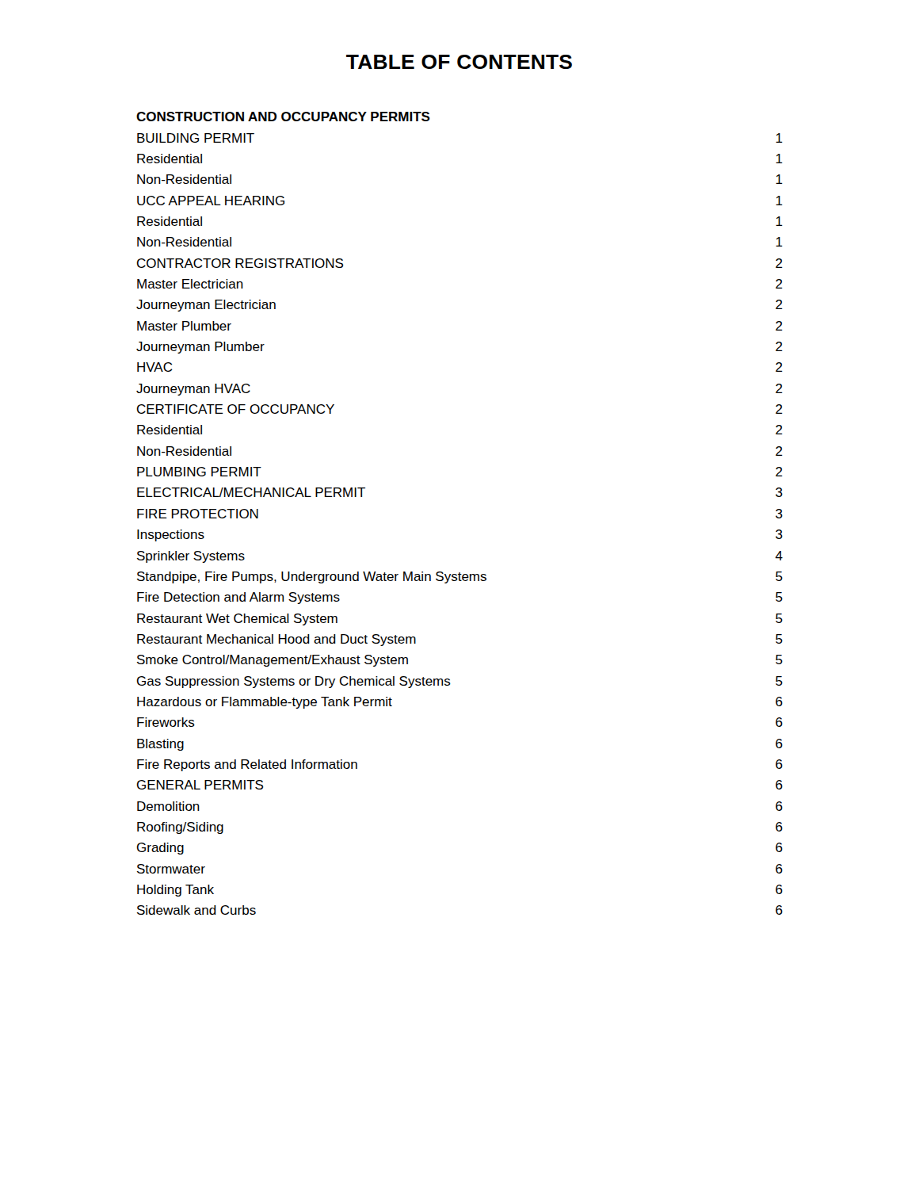TABLE OF CONTENTS
| CONSTRUCTION AND OCCUPANCY PERMITS |
| BUILDING PERMIT | 1 |
| Residential | 1 |
| Non-Residential | 1 |
| UCC APPEAL HEARING | 1 |
| Residential | 1 |
| Non-Residential | 1 |
| CONTRACTOR REGISTRATIONS | 2 |
| Master Electrician | 2 |
| Journeyman Electrician | 2 |
| Master Plumber | 2 |
| Journeyman Plumber | 2 |
| HVAC | 2 |
| Journeyman HVAC | 2 |
| CERTIFICATE OF OCCUPANCY | 2 |
| Residential | 2 |
| Non-Residential | 2 |
| PLUMBING PERMIT | 2 |
| ELECTRICAL/MECHANICAL PERMIT | 3 |
| FIRE PROTECTION | 3 |
| Inspections | 3 |
| Sprinkler Systems | 4 |
| Standpipe, Fire Pumps, Underground Water Main Systems | 5 |
| Fire Detection and Alarm Systems | 5 |
| Restaurant Wet Chemical System | 5 |
| Restaurant Mechanical Hood and Duct System | 5 |
| Smoke Control/Management/Exhaust System | 5 |
| Gas Suppression Systems or Dry Chemical Systems | 5 |
| Hazardous or Flammable-type Tank Permit | 6 |
| Fireworks | 6 |
| Blasting | 6 |
| Fire Reports and Related Information | 6 |
| GENERAL PERMITS | 6 |
| Demolition | 6 |
| Roofing/Siding | 6 |
| Grading | 6 |
| Stormwater | 6 |
| Holding Tank | 6 |
| Sidewalk and Curbs | 6 |